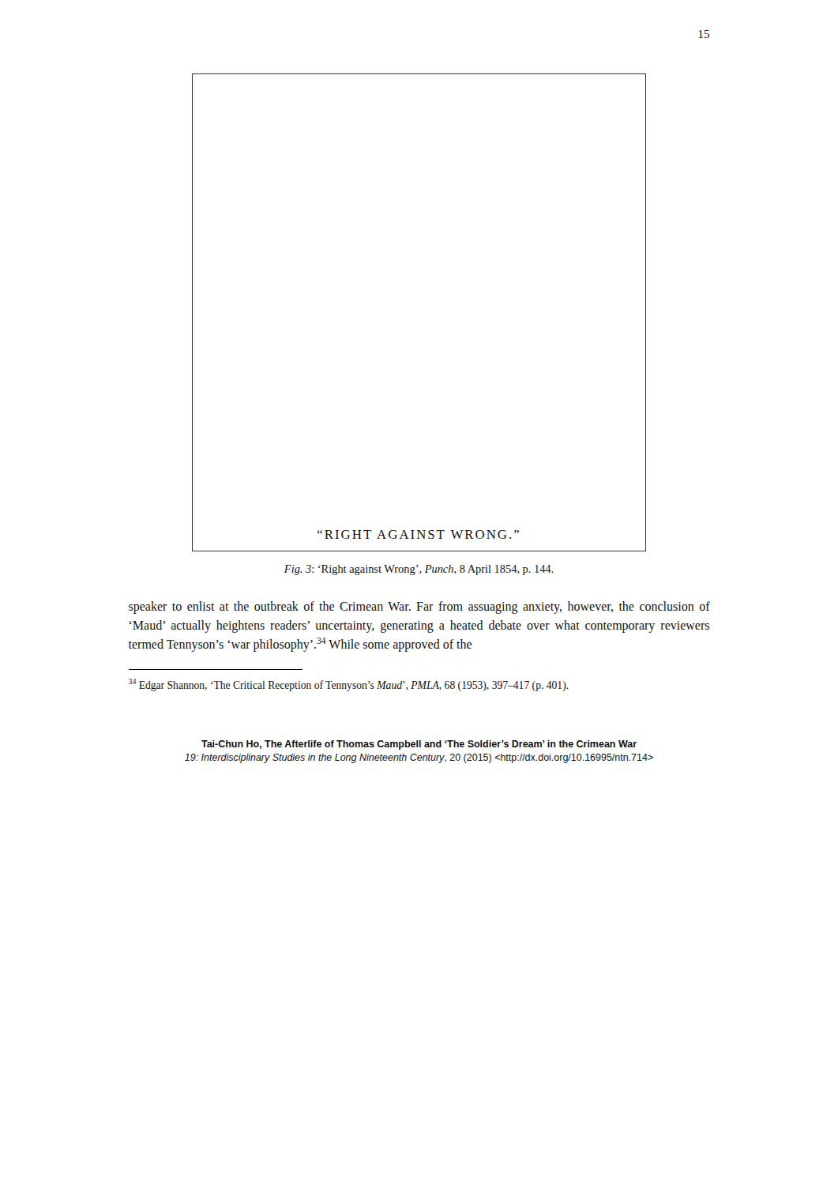15
“RIGHT AGAINST WRONG.”
Fig. 3: ‘Right against Wrong’, Punch, 8 April 1854, p. 144.
speaker to enlist at the outbreak of the Crimean War. Far from assuaging anxiety, however, the conclusion of ‘Maud’ actually heightens readers’ uncertainty, generating a heated debate over what contemporary reviewers termed Tennyson’s ‘war philosophy’.34 While some approved of the
34 Edgar Shannon, ‘The Critical Reception of Tennyson’s Maud’, PMLA, 68 (1953), 397–417 (p. 401).
Tai-Chun Ho, The Afterlife of Thomas Campbell and ‘The Soldier’s Dream’ in the Crimean War
19: Interdisciplinary Studies in the Long Nineteenth Century, 20 (2015) <http://dx.doi.org/10.16995/ntn.714>